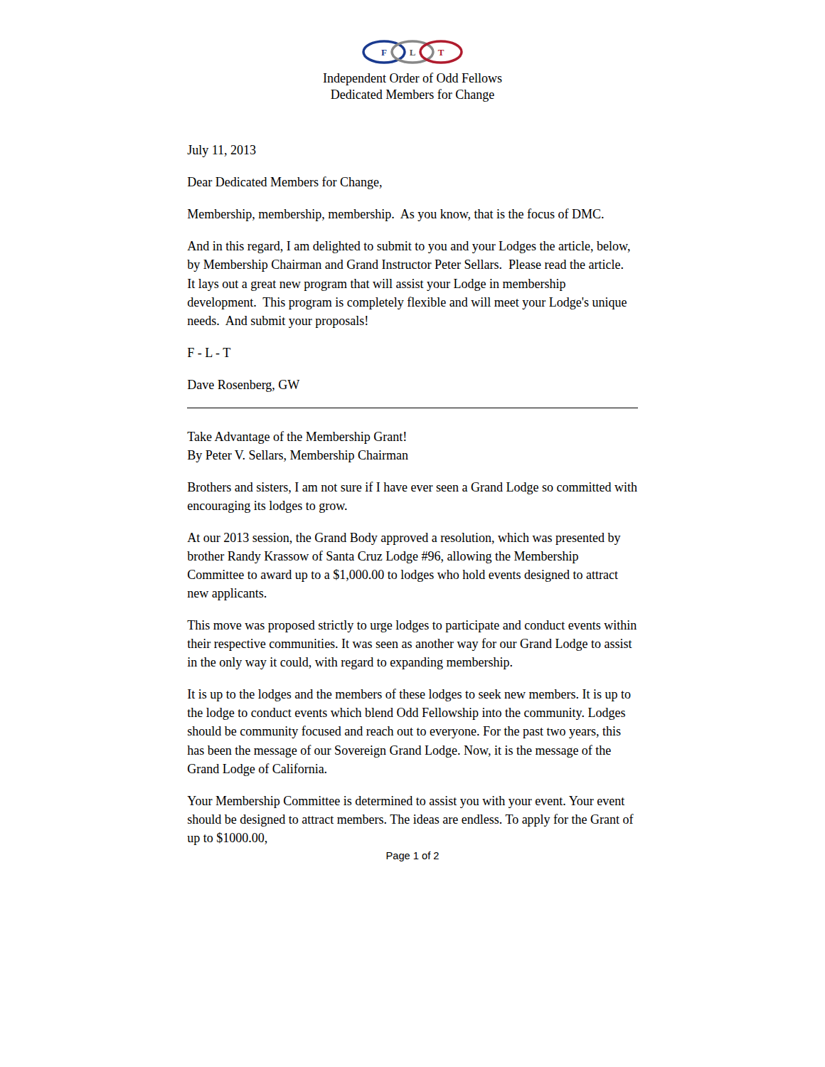F L T
Independent Order of Odd Fellows
Dedicated Members for Change
July 11, 2013
Dear Dedicated Members for Change,
Membership, membership, membership. As you know, that is the focus of DMC.
And in this regard, I am delighted to submit to you and your Lodges the article, below, by Membership Chairman and Grand Instructor Peter Sellars. Please read the article. It lays out a great new program that will assist your Lodge in membership development. This program is completely flexible and will meet your Lodge's unique needs. And submit your proposals!
F - L - T
Dave Rosenberg, GW
Take Advantage of the Membership Grant!
By Peter V. Sellars, Membership Chairman
Brothers and sisters, I am not sure if I have ever seen a Grand Lodge so committed with encouraging its lodges to grow.
At our 2013 session, the Grand Body approved a resolution, which was presented by brother Randy Krassow of Santa Cruz Lodge #96, allowing the Membership Committee to award up to a $1,000.00 to lodges who hold events designed to attract new applicants.
This move was proposed strictly to urge lodges to participate and conduct events within their respective communities. It was seen as another way for our Grand Lodge to assist in the only way it could, with regard to expanding membership.
It is up to the lodges and the members of these lodges to seek new members. It is up to the lodge to conduct events which blend Odd Fellowship into the community. Lodges should be community focused and reach out to everyone. For the past two years, this has been the message of our Sovereign Grand Lodge. Now, it is the message of the Grand Lodge of California.
Your Membership Committee is determined to assist you with your event. Your event should be designed to attract members. The ideas are endless. To apply for the Grant of up to $1000.00,
Page 1 of 2